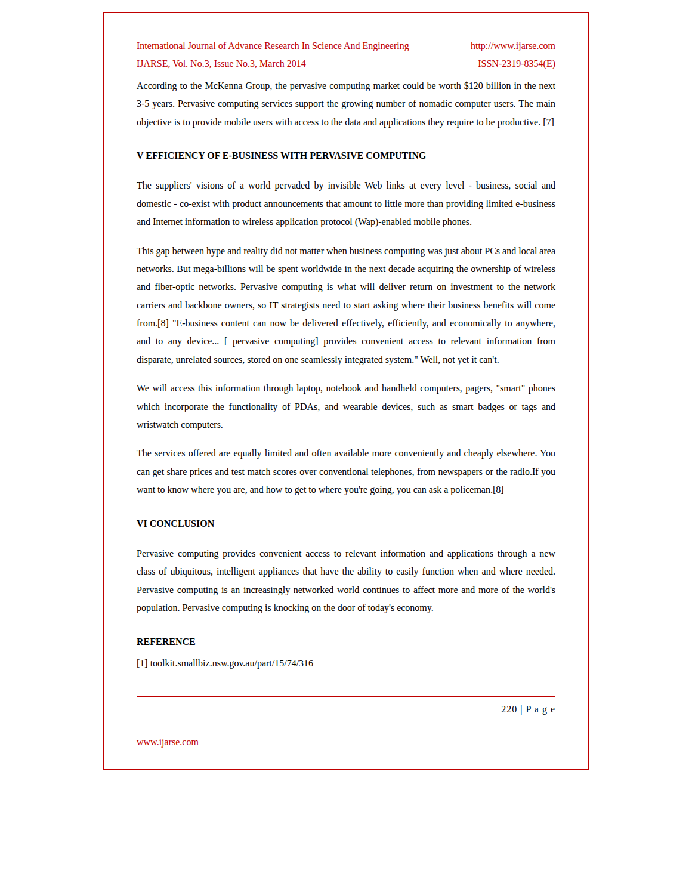International Journal of Advance Research In Science And Engineering http://www.ijarse.com
IJARSE, Vol. No.3, Issue No.3, March 2014 ISSN-2319-8354(E)
According to the McKenna Group, the pervasive computing market could be worth $120 billion in the next 3-5 years. Pervasive computing services support the growing number of nomadic computer users. The main objective is to provide mobile users with access to the data and applications they require to be productive. [7]
V EFFICIENCY OF E-BUSINESS WITH PERVASIVE COMPUTING
The suppliers' visions of a world pervaded by invisible Web links at every level - business, social and domestic - co-exist with product announcements that amount to little more than providing limited e-business and Internet information to wireless application protocol (Wap)-enabled mobile phones.
This gap between hype and reality did not matter when business computing was just about PCs and local area networks. But mega-billions will be spent worldwide in the next decade acquiring the ownership of wireless and fiber-optic networks. Pervasive computing is what will deliver return on investment to the network carriers and backbone owners, so IT strategists need to start asking where their business benefits will come from.[8] "E-business content can now be delivered effectively, efficiently, and economically to anywhere, and to any device... [ pervasive computing] provides convenient access to relevant information from disparate, unrelated sources, stored on one seamlessly integrated system." Well, not yet it can't.
We will access this information through laptop, notebook and handheld computers, pagers, "smart" phones which incorporate the functionality of PDAs, and wearable devices, such as smart badges or tags and wristwatch computers.
The services offered are equally limited and often available more conveniently and cheaply elsewhere. You can get share prices and test match scores over conventional telephones, from newspapers or the radio.If you want to know where you are, and how to get to where you're going, you can ask a policeman.[8]
VI CONCLUSION
Pervasive computing provides convenient access to relevant information and applications through a new class of ubiquitous, intelligent appliances that have the ability to easily function when and where needed. Pervasive computing is an increasingly networked world continues to affect more and more of the world's population. Pervasive computing is knocking on the door of today's economy.
REFERENCE
[1] toolkit.smallbiz.nsw.gov.au/part/15/74/316
220 | P a g e
www.ijarse.com